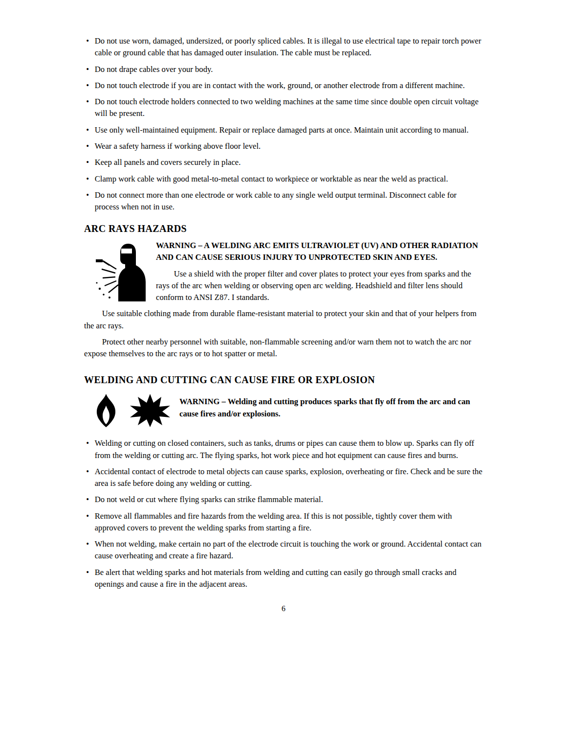Do not use worn, damaged, undersized, or poorly spliced cables. It is illegal to use electrical tape to repair torch power cable or ground cable that has damaged outer insulation. The cable must be replaced.
Do not drape cables over your body.
Do not touch electrode if you are in contact with the work, ground, or another electrode from a different machine.
Do not touch electrode holders connected to two welding machines at the same time since double open circuit voltage will be present.
Use only well-maintained equipment. Repair or replace damaged parts at once. Maintain unit according to manual.
Wear a safety harness if working above floor level.
Keep all panels and covers securely in place.
Clamp work cable with good metal-to-metal contact to workpiece or worktable as near the weld as practical.
Do not connect more than one electrode or work cable to any single weld output terminal. Disconnect cable for process when not in use.
ARC RAYS HAZARDS
WARNING – A WELDING ARC EMITS ULTRAVIOLET (UV) AND OTHER RADIATION AND CAN CAUSE SERIOUS INJURY TO UNPROTECTED SKIN AND EYES.
Use a shield with the proper filter and cover plates to protect your eyes from sparks and the rays of the arc when welding or observing open arc welding. Headshield and filter lens should conform to ANSI Z87. I standards.
Use suitable clothing made from durable flame-resistant material to protect your skin and that of your helpers from the arc rays.
Protect other nearby personnel with suitable, non-flammable screening and/or warn them not to watch the arc nor expose themselves to the arc rays or to hot spatter or metal.
WELDING AND CUTTING CAN CAUSE FIRE OR EXPLOSION
WARNING – Welding and cutting produces sparks that fly off from the arc and can cause fires and/or explosions.
Welding or cutting on closed containers, such as tanks, drums or pipes can cause them to blow up. Sparks can fly off from the welding or cutting arc. The flying sparks, hot work piece and hot equipment can cause fires and burns.
Accidental contact of electrode to metal objects can cause sparks, explosion, overheating or fire. Check and be sure the area is safe before doing any welding or cutting.
Do not weld or cut where flying sparks can strike flammable material.
Remove all flammables and fire hazards from the welding area. If this is not possible, tightly cover them with approved covers to prevent the welding sparks from starting a fire.
When not welding, make certain no part of the electrode circuit is touching the work or ground. Accidental contact can cause overheating and create a fire hazard.
Be alert that welding sparks and hot materials from welding and cutting can easily go through small cracks and openings and cause a fire in the adjacent areas.
6